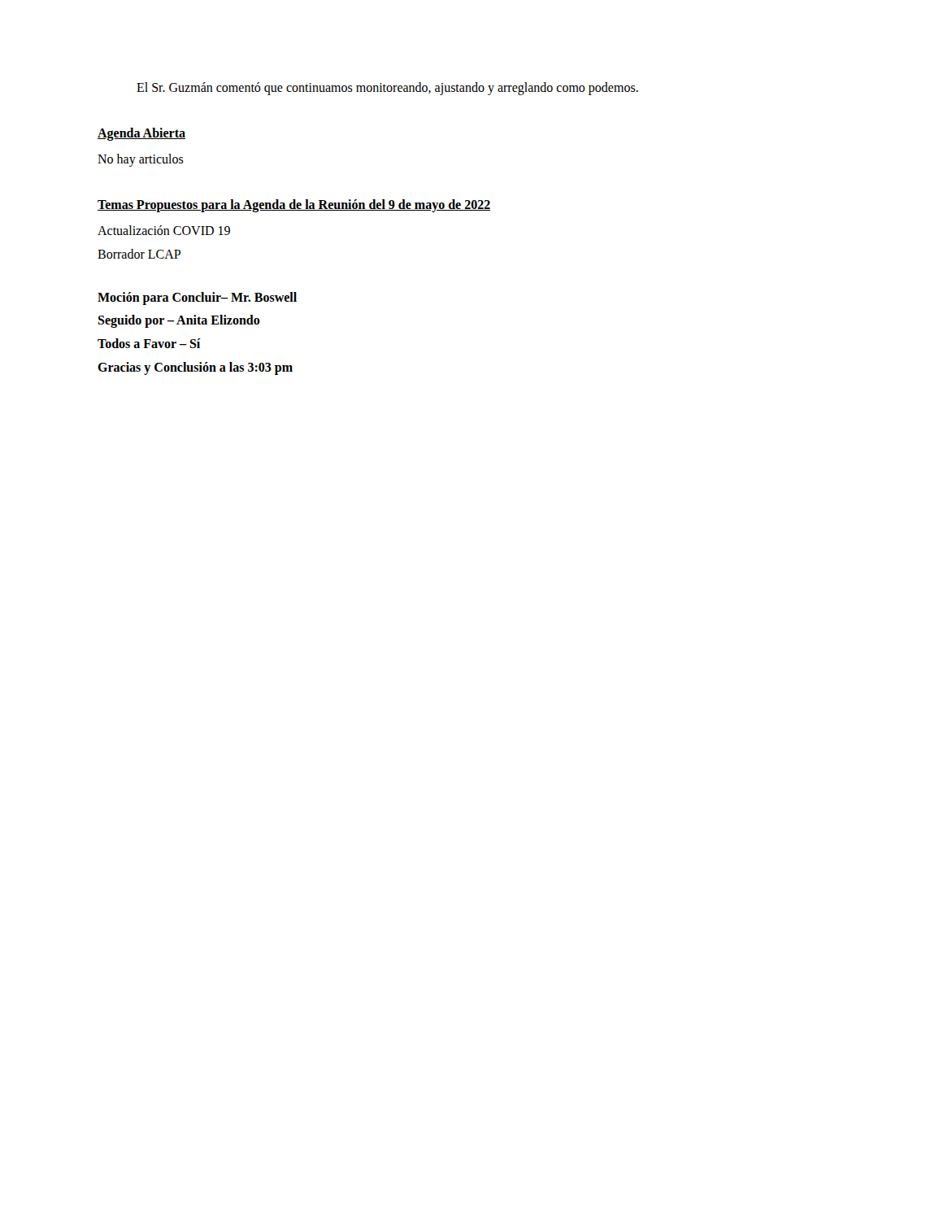El Sr. Guzmán comentó que continuamos monitoreando, ajustando y arreglando como podemos.
Agenda Abierta
No hay articulos
Temas Propuestos para la Agenda de la Reunión del 9 de mayo de 2022
Actualización COVID 19
Borrador LCAP
Moción para Concluir– Mr. Boswell
Seguido por – Anita Elizondo
Todos a Favor – Sí
Gracias y Conclusión a las 3:03 pm